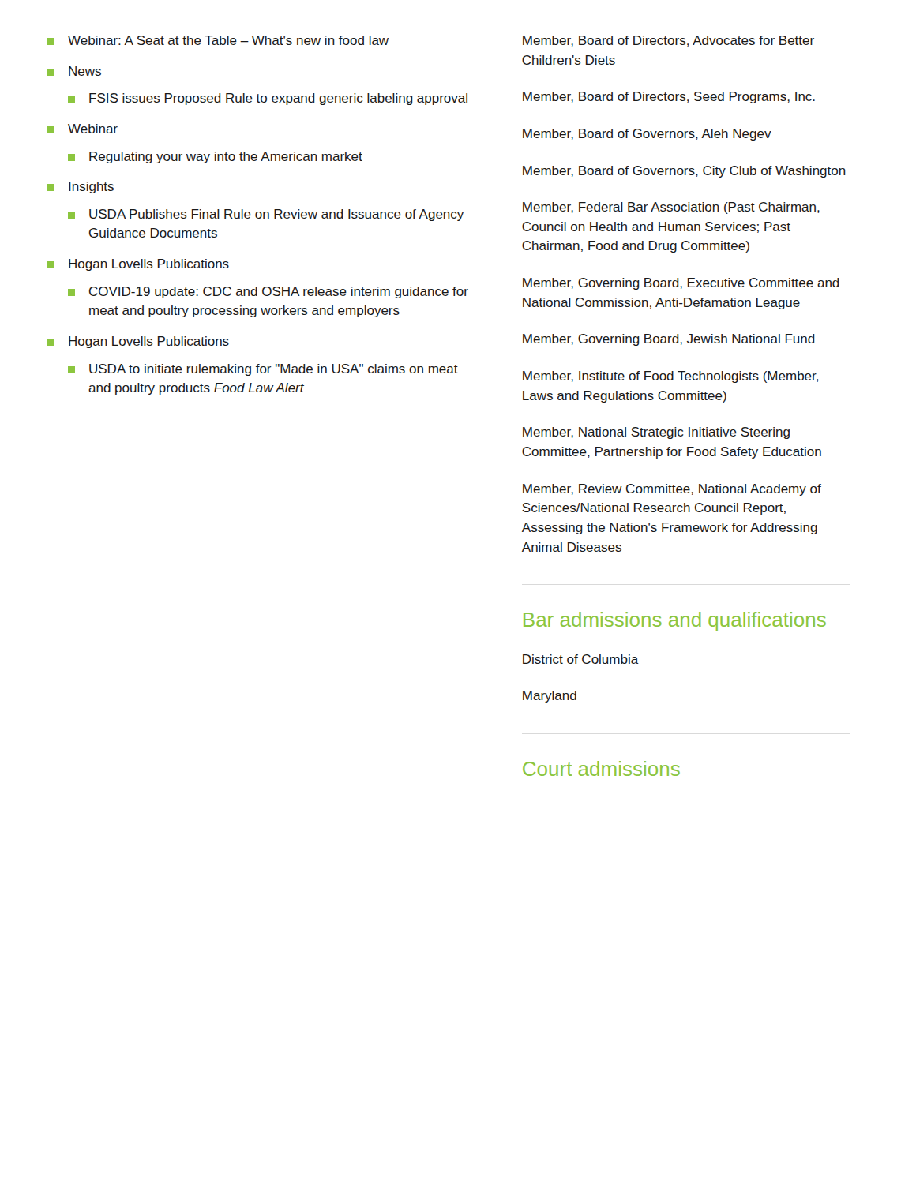Webinar: A Seat at the Table – What's new in food law
News
FSIS issues Proposed Rule to expand generic labeling approval
Webinar
Regulating your way into the American market
Insights
USDA Publishes Final Rule on Review and Issuance of Agency Guidance Documents
Hogan Lovells Publications
COVID-19 update: CDC and OSHA release interim guidance for meat and poultry processing workers and employers
Hogan Lovells Publications
USDA to initiate rulemaking for "Made in USA" claims on meat and poultry products Food Law Alert
Member, Board of Directors, Advocates for Better Children's Diets
Member, Board of Directors, Seed Programs, Inc.
Member, Board of Governors, Aleh Negev
Member, Board of Governors, City Club of Washington
Member, Federal Bar Association (Past Chairman, Council on Health and Human Services; Past Chairman, Food and Drug Committee)
Member, Governing Board, Executive Committee and National Commission, Anti-Defamation League
Member, Governing Board, Jewish National Fund
Member, Institute of Food Technologists (Member, Laws and Regulations Committee)
Member, National Strategic Initiative Steering Committee, Partnership for Food Safety Education
Member, Review Committee, National Academy of Sciences/National Research Council Report, Assessing the Nation's Framework for Addressing Animal Diseases
Bar admissions and qualifications
District of Columbia
Maryland
Court admissions